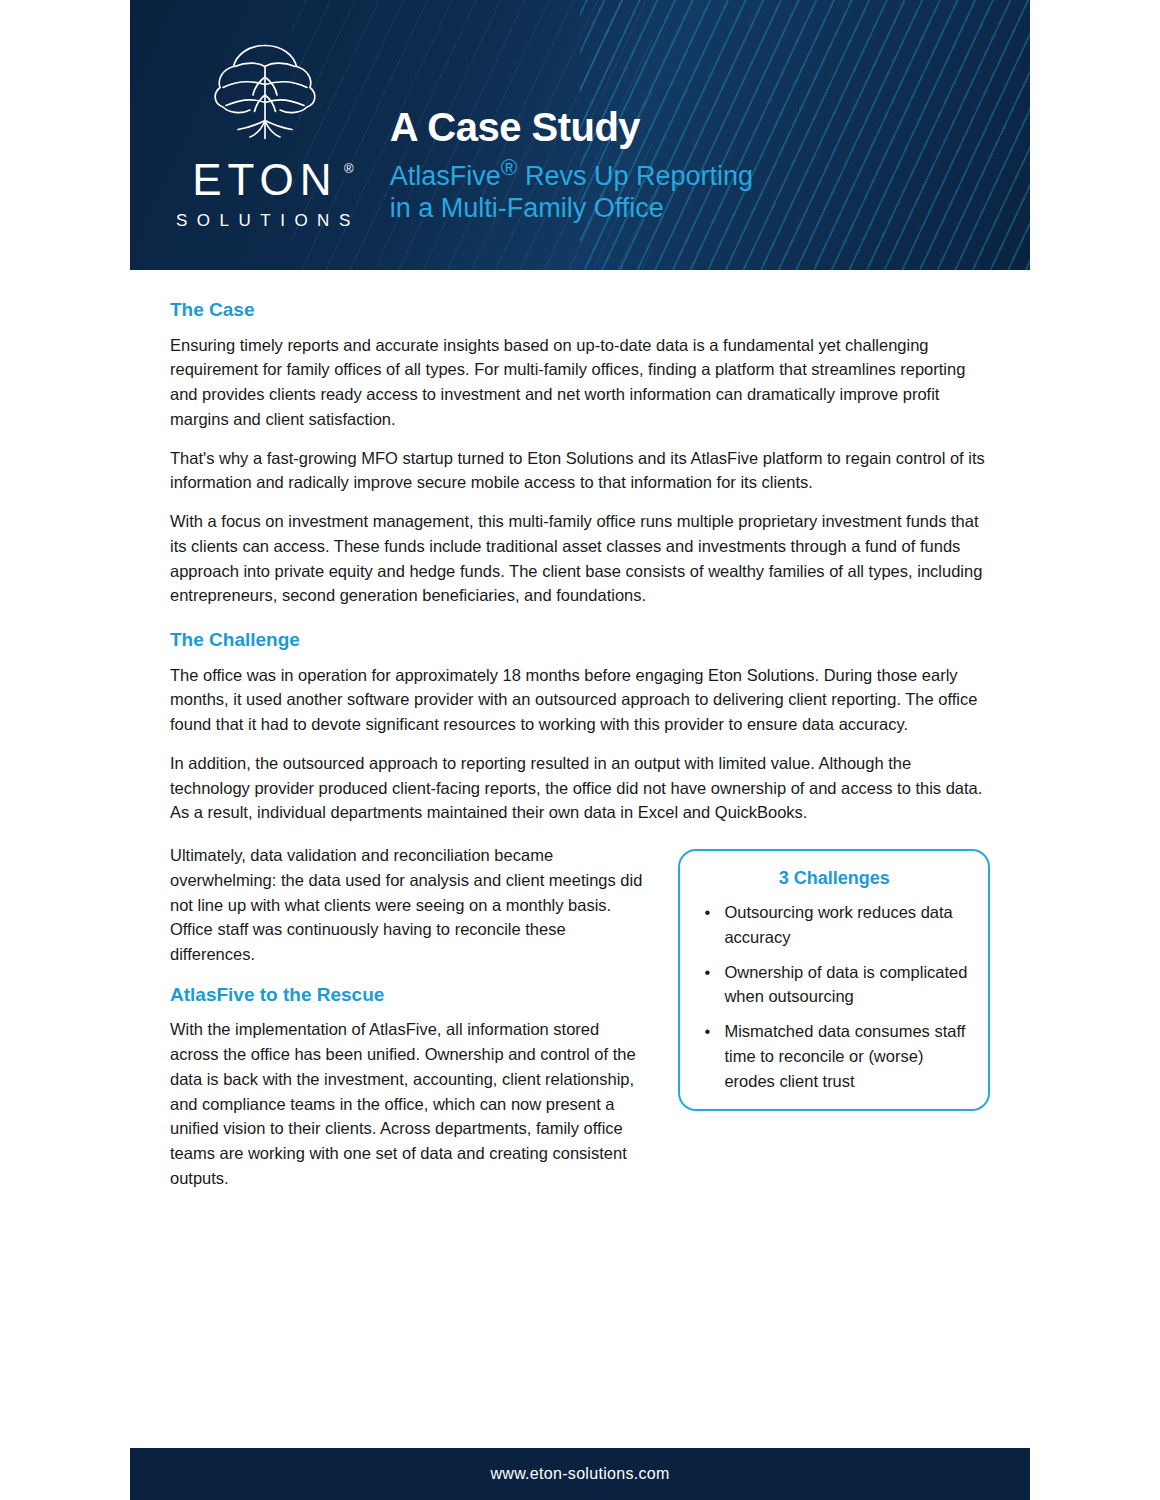ETON®
SOLUTIONS
A Case Study
AtlasFive® Revs Up Reporting
in a Multi-Family Office
The Case
Ensuring timely reports and accurate insights based on up-to-date data is a fundamental yet challenging requirement for family offices of all types. For multi-family offices, finding a platform that streamlines reporting and provides clients ready access to investment and net worth information can dramatically improve profit margins and client satisfaction.
That's why a fast-growing MFO startup turned to Eton Solutions and its AtlasFive platform to regain control of its information and radically improve secure mobile access to that information for its clients.
With a focus on investment management, this multi-family office runs multiple proprietary investment funds that its clients can access. These funds include traditional asset classes and investments through a fund of funds approach into private equity and hedge funds. The client base consists of wealthy families of all types, including entrepreneurs, second generation beneficiaries, and foundations.
The Challenge
The office was in operation for approximately 18 months before engaging Eton Solutions. During those early months, it used another software provider with an outsourced approach to delivering client reporting. The office found that it had to devote significant resources to working with this provider to ensure data accuracy.
In addition, the outsourced approach to reporting resulted in an output with limited value. Although the technology provider produced client-facing reports, the office did not have ownership of and access to this data. As a result, individual departments maintained their own data in Excel and QuickBooks.
Ultimately, data validation and reconciliation became overwhelming: the data used for analysis and client meetings did not line up with what clients were seeing on a monthly basis. Office staff was continuously having to reconcile these differences.
AtlasFive to the Rescue
With the implementation of AtlasFive, all information stored across the office has been unified. Ownership and control of the data is back with the investment, accounting, client relationship, and compliance teams in the office, which can now present a unified vision to their clients. Across departments, family office teams are working with one set of data and creating consistent outputs.
3 Challenges
Outsourcing work reduces data accuracy
Ownership of data is complicated when outsourcing
Mismatched data consumes staff time to reconcile or (worse) erodes client trust
www.eton-solutions.com